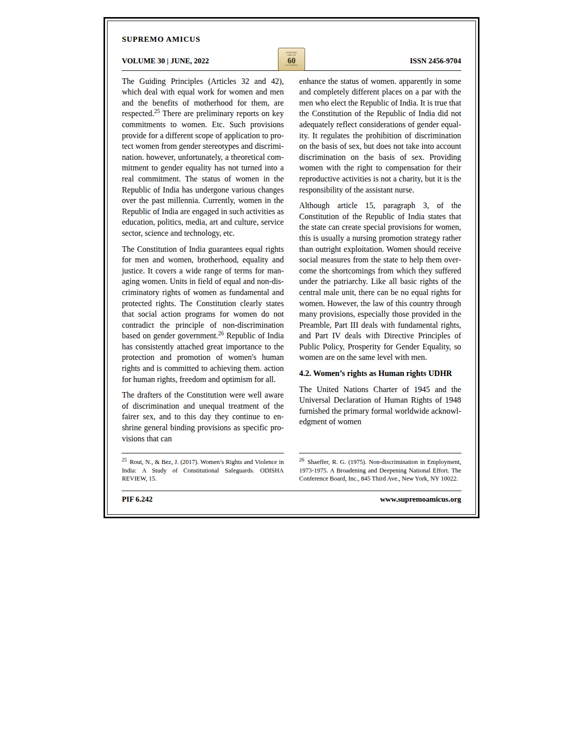SUPREMO AMICUS
SUPREMO
AMICUS 60 LAW JOURNAL
VOLUME 30 | JUNE, 2022 ISSN 2456-9704
The Guiding Principles (Articles 32 and 42), which deal with equal work for women and men and the benefits of motherhood for them, are respected.25 There are preliminary reports on key commitments to women. Etc. Such provisions provide for a different scope of application to protect women from gender stereotypes and discrimination. however, unfortunately, a theoretical commitment to gender equality has not turned into a real commitment. The status of women in the Republic of India has undergone various changes over the past millennia. Currently, women in the Republic of India are engaged in such activities as education, politics, media, art and culture, service sector, science and technology, etc.
The Constitution of India guarantees equal rights for men and women, brotherhood, equality and justice. It covers a wide range of terms for managing women. Units in field of equal and non-discriminatory rights of women as fundamental and protected rights. The Constitution clearly states that social action programs for women do not contradict the principle of non-discrimination based on gender government.26 Republic of India has consistently attached great importance to the protection and promotion of women's human rights and is committed to achieving them. action for human rights, freedom and optimism for all.
The drafters of the Constitution were well aware of discrimination and unequal treatment of the fairer sex, and to this day they continue to enshrine general binding provisions as specific provisions that can
25 Rout, N., & Bez, J. (2017). Women’s Rights and Violence in India: A Study of Constitutional Safeguards. ODISHA REVIEW, 15.
enhance the status of women. apparently in some and completely different places on a par with the men who elect the Republic of India. It is true that the Constitution of the Republic of India did not adequately reflect considerations of gender equality. It regulates the prohibition of discrimination on the basis of sex, but does not take into account discrimination on the basis of sex. Providing women with the right to compensation for their reproductive activities is not a charity, but it is the responsibility of the assistant nurse.
Although article 15, paragraph 3, of the Constitution of the Republic of India states that the state can create special provisions for women, this is usually a nursing promotion strategy rather than outright exploitation. Women should receive social measures from the state to help them overcome the shortcomings from which they suffered under the patriarchy. Like all basic rights of the central male unit, there can be no equal rights for women. However, the law of this country through many provisions, especially those provided in the Preamble, Part III deals with fundamental rights, and Part IV deals with Directive Principles of Public Policy, Prosperity for Gender Equality, so women are on the same level with men.
4.2. Women’s rights as Human rights UDHR
The United Nations Charter of 1945 and the Universal Declaration of Human Rights of 1948 furnished the primary formal worldwide acknowledgment of women
26 Shaeffer, R. G. (1975). Non-discrimination in Employment, 1973-1975. A Broadening and Deepening National Effort. The Conference Board, Inc., 845 Third Ave., New York, NY 10022.
PIF 6.242 www.supremoamicus.org